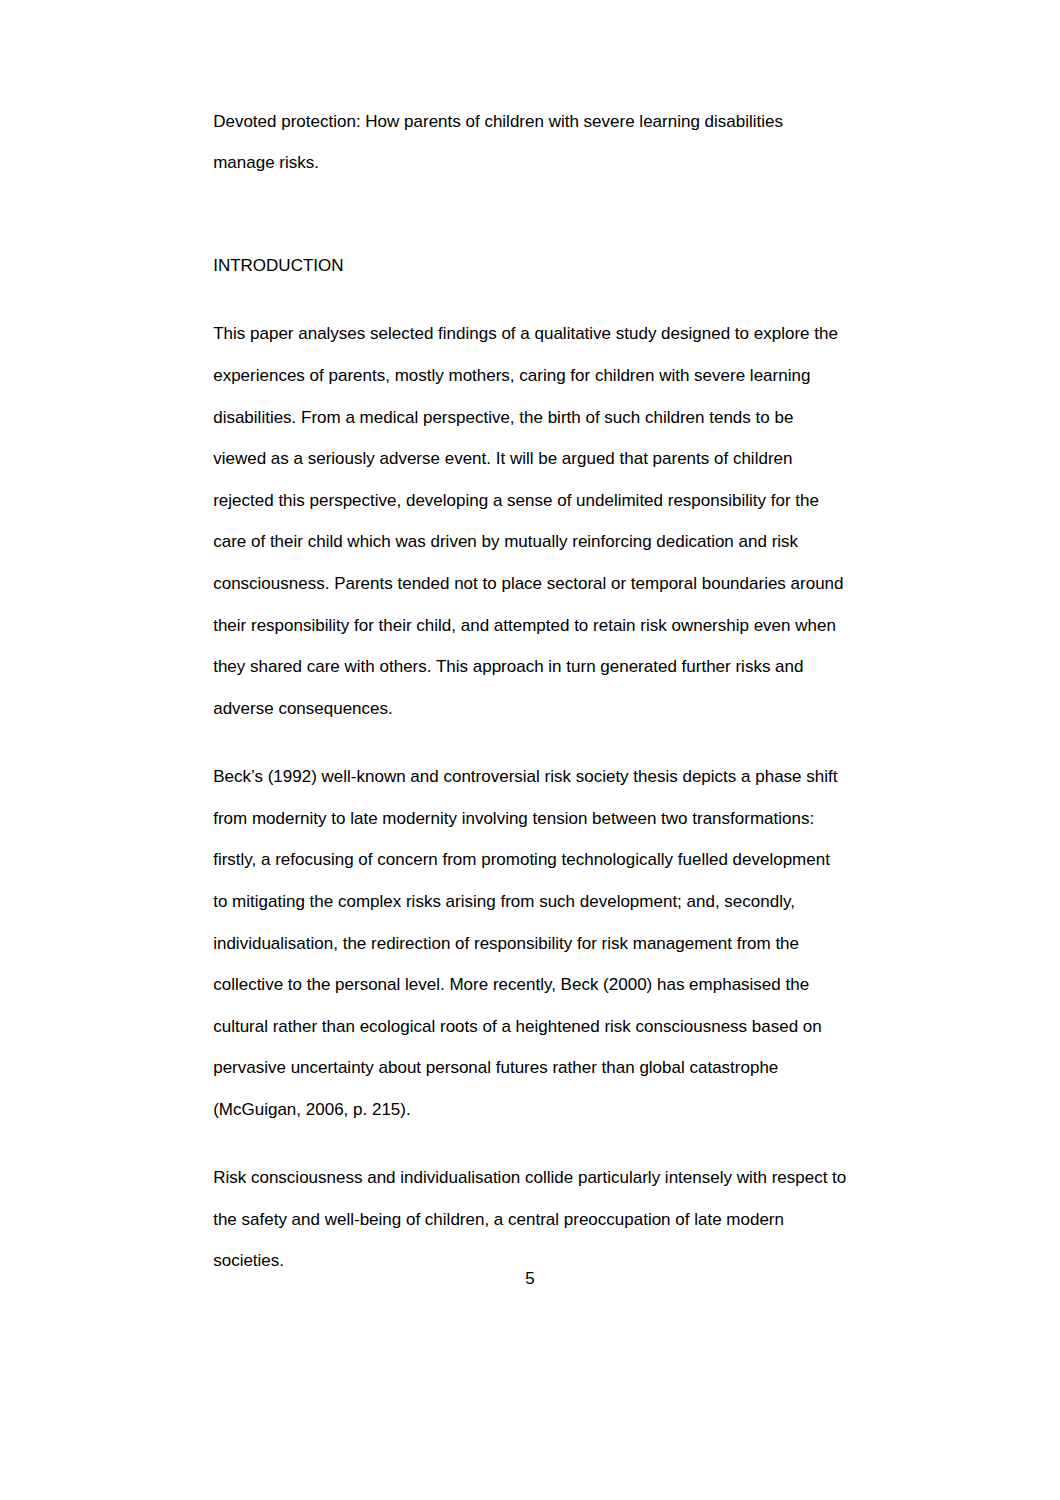Devoted protection: How parents of children with severe learning disabilities manage risks.
INTRODUCTION
This paper analyses selected findings of a qualitative study designed to explore the experiences of parents, mostly mothers, caring for children with severe learning disabilities. From a medical perspective, the birth of such children tends to be viewed as a seriously adverse event. It will be argued that parents of children rejected this perspective, developing a sense of undelimited responsibility for the care of their child which was driven by mutually reinforcing dedication and risk consciousness. Parents tended not to place sectoral or temporal boundaries around their responsibility for their child, and attempted to retain risk ownership even when they shared care with others. This approach in turn generated further risks and adverse consequences.
Beck’s (1992) well-known and controversial risk society thesis depicts a phase shift from modernity to late modernity involving tension between two transformations: firstly, a refocusing of concern from promoting technologically fuelled development to mitigating the complex risks arising from such development; and, secondly, individualisation, the redirection of responsibility for risk management from the collective to the personal level. More recently, Beck (2000) has emphasised the cultural rather than ecological roots of a heightened risk consciousness based on pervasive uncertainty about personal futures rather than global catastrophe (McGuigan, 2006, p. 215).
Risk consciousness and individualisation collide particularly intensely with respect to the safety and well-being of children, a central preoccupation of late modern societies.
5